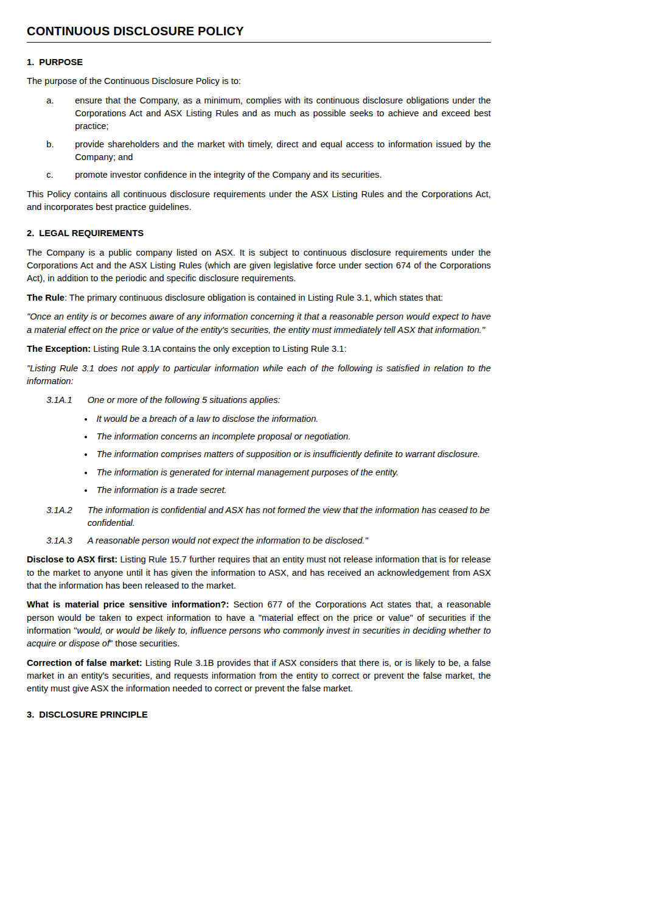CONTINUOUS DISCLOSURE POLICY
1. PURPOSE
The purpose of the Continuous Disclosure Policy is to:
a. ensure that the Company, as a minimum, complies with its continuous disclosure obligations under the Corporations Act and ASX Listing Rules and as much as possible seeks to achieve and exceed best practice;
b. provide shareholders and the market with timely, direct and equal access to information issued by the Company; and
c. promote investor confidence in the integrity of the Company and its securities.
This Policy contains all continuous disclosure requirements under the ASX Listing Rules and the Corporations Act, and incorporates best practice guidelines.
2. LEGAL REQUIREMENTS
The Company is a public company listed on ASX. It is subject to continuous disclosure requirements under the Corporations Act and the ASX Listing Rules (which are given legislative force under section 674 of the Corporations Act), in addition to the periodic and specific disclosure requirements.
The Rule: The primary continuous disclosure obligation is contained in Listing Rule 3.1, which states that:
"Once an entity is or becomes aware of any information concerning it that a reasonable person would expect to have a material effect on the price or value of the entity's securities, the entity must immediately tell ASX that information."
The Exception: Listing Rule 3.1A contains the only exception to Listing Rule 3.1:
"Listing Rule 3.1 does not apply to particular information while each of the following is satisfied in relation to the information:
3.1A.1 One or more of the following 5 situations applies:
It would be a breach of a law to disclose the information.
The information concerns an incomplete proposal or negotiation.
The information comprises matters of supposition or is insufficiently definite to warrant disclosure.
The information is generated for internal management purposes of the entity.
The information is a trade secret.
3.1A.2 The information is confidential and ASX has not formed the view that the information has ceased to be confidential.
3.1A.3 A reasonable person would not expect the information to be disclosed."
Disclose to ASX first: Listing Rule 15.7 further requires that an entity must not release information that is for release to the market to anyone until it has given the information to ASX, and has received an acknowledgement from ASX that the information has been released to the market.
What is material price sensitive information?: Section 677 of the Corporations Act states that, a reasonable person would be taken to expect information to have a "material effect on the price or value" of securities if the information "would, or would be likely to, influence persons who commonly invest in securities in deciding whether to acquire or dispose of" those securities.
Correction of false market: Listing Rule 3.1B provides that if ASX considers that there is, or is likely to be, a false market in an entity's securities, and requests information from the entity to correct or prevent the false market, the entity must give ASX the information needed to correct or prevent the false market.
3. DISCLOSURE PRINCIPLE